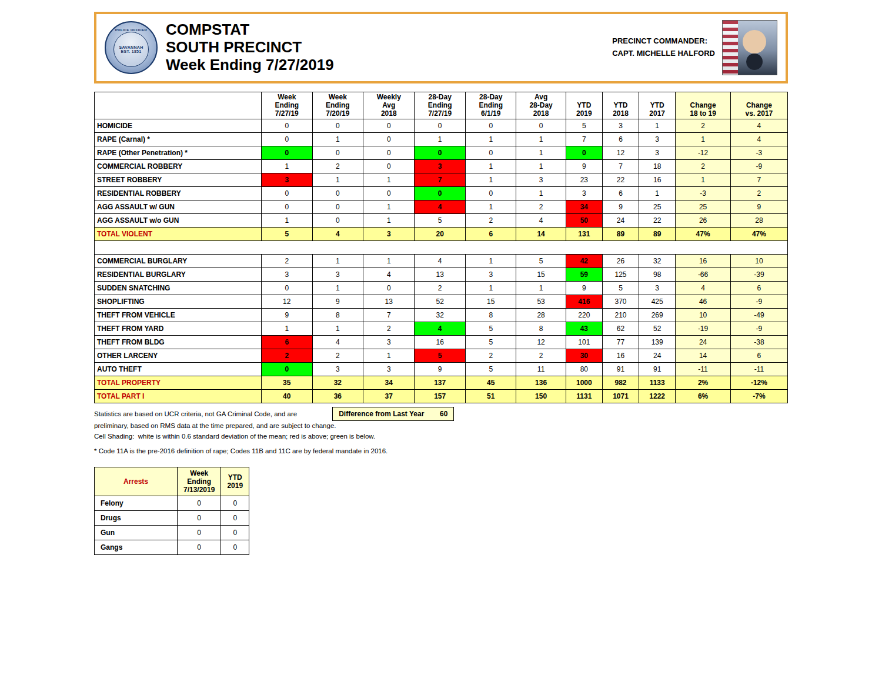POLICE OFFICER
SAVANNAH
EST. 1851
COMPSTAT
SOUTH PRECINCT
Week Ending 7/27/2019
PRECINCT COMMANDER:
CAPT. MICHELLE HALFORD
| | Week Ending 7/27/19 | Week Ending 7/20/19 | Weekly Avg 2018 | 28-Day Ending 7/27/19 | 28-Day Ending 6/1/19 | Avg 28-Day 2018 | YTD 2019 | YTD 2018 | YTD 2017 | Change 18 to 19 | Change vs. 2017 |
| --- | --- | --- | --- | --- | --- | --- | --- | --- | --- | --- | --- |
| HOMICIDE | 0 | 0 | 0 | 0 | 0 | 0 | 5 | 3 | 1 | 2 | 4 |
| RAPE (Carnal) * | 0 | 1 | 0 | 1 | 1 | 1 | 7 | 6 | 3 | 1 | 4 |
| RAPE (Other Penetration) * | 0 | 0 | 0 | 0 | 0 | 1 | 0 | 12 | 3 | -12 | -3 |
| COMMERCIAL ROBBERY | 1 | 2 | 0 | 3 | 1 | 1 | 9 | 7 | 18 | 2 | -9 |
| STREET ROBBERY | 3 | 1 | 1 | 7 | 1 | 3 | 23 | 22 | 16 | 1 | 7 |
| RESIDENTIAL ROBBERY | 0 | 0 | 0 | 0 | 0 | 1 | 3 | 6 | 1 | -3 | 2 |
| AGG ASSAULT w/ GUN | 0 | 0 | 1 | 4 | 1 | 2 | 34 | 9 | 25 | 25 | 9 |
| AGG ASSAULT w/o GUN | 1 | 0 | 1 | 5 | 2 | 4 | 50 | 24 | 22 | 26 | 28 |
| TOTAL VIOLENT | 5 | 4 | 3 | 20 | 6 | 14 | 131 | 89 | 89 | 47% | 47% |
| COMMERCIAL BURGLARY | 2 | 1 | 1 | 4 | 1 | 5 | 42 | 26 | 32 | 16 | 10 |
| RESIDENTIAL BURGLARY | 3 | 3 | 4 | 13 | 3 | 15 | 59 | 125 | 98 | -66 | -39 |
| SUDDEN SNATCHING | 0 | 1 | 0 | 2 | 1 | 1 | 9 | 5 | 3 | 4 | 6 |
| SHOPLIFTING | 12 | 9 | 13 | 52 | 15 | 53 | 416 | 370 | 425 | 46 | -9 |
| THEFT FROM VEHICLE | 9 | 8 | 7 | 32 | 8 | 28 | 220 | 210 | 269 | 10 | -49 |
| THEFT FROM YARD | 1 | 1 | 2 | 4 | 5 | 8 | 43 | 62 | 52 | -19 | -9 |
| THEFT FROM BLDG | 6 | 4 | 3 | 16 | 5 | 12 | 101 | 77 | 139 | 24 | -38 |
| OTHER LARCENY | 2 | 2 | 1 | 5 | 2 | 2 | 30 | 16 | 24 | 14 | 6 |
| AUTO THEFT | 0 | 3 | 3 | 9 | 5 | 11 | 80 | 91 | 91 | -11 | -11 |
| TOTAL PROPERTY | 35 | 32 | 34 | 137 | 45 | 136 | 1000 | 982 | 1133 | 2% | -12% |
| TOTAL PART I | 40 | 36 | 37 | 157 | 51 | 150 | 1131 | 1071 | 1222 | 6% | -7% |
Statistics are based on UCR criteria, not GA Criminal Code, and are Difference from Last Year 60
preliminary, based on RMS data at the time prepared, and are subject to change.
Cell Shading: white is within 0.6 standard deviation of the mean; red is above; green is below.
* Code 11A is the pre-2016 definition of rape; Codes 11B and 11C are by federal mandate in 2016.
| Arrests | Week Ending 7/13/2019 | YTD 2019 |
| --- | --- | --- |
| Felony | 0 | 0 |
| Drugs | 0 | 0 |
| Gun | 0 | 0 |
| Gangs | 0 | 0 |